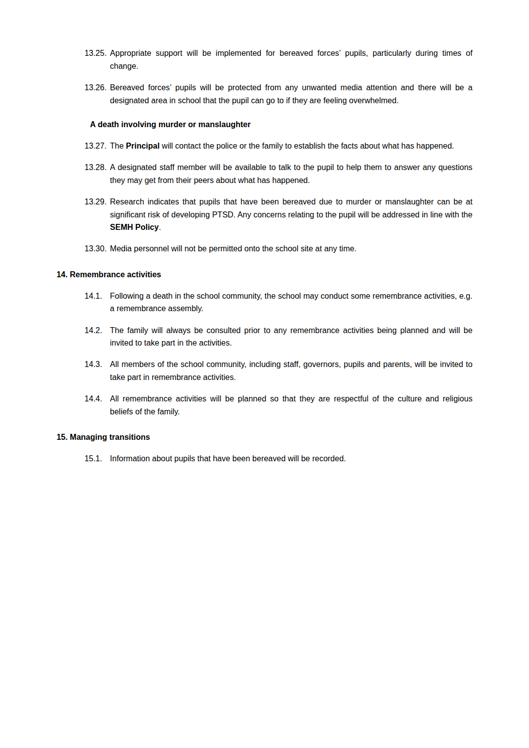13.25. Appropriate support will be implemented for bereaved forces’ pupils, particularly during times of change.
13.26. Bereaved forces’ pupils will be protected from any unwanted media attention and there will be a designated area in school that the pupil can go to if they are feeling overwhelmed.
A death involving murder or manslaughter
13.27. The Principal will contact the police or the family to establish the facts about what has happened.
13.28. A designated staff member will be available to talk to the pupil to help them to answer any questions they may get from their peers about what has happened.
13.29. Research indicates that pupils that have been bereaved due to murder or manslaughter can be at significant risk of developing PTSD. Any concerns relating to the pupil will be addressed in line with the SEMH Policy.
13.30. Media personnel will not be permitted onto the school site at any time.
14. Remembrance activities
14.1. Following a death in the school community, the school may conduct some remembrance activities, e.g. a remembrance assembly.
14.2. The family will always be consulted prior to any remembrance activities being planned and will be invited to take part in the activities.
14.3. All members of the school community, including staff, governors, pupils and parents, will be invited to take part in remembrance activities.
14.4. All remembrance activities will be planned so that they are respectful of the culture and religious beliefs of the family.
15. Managing transitions
15.1. Information about pupils that have been bereaved will be recorded.